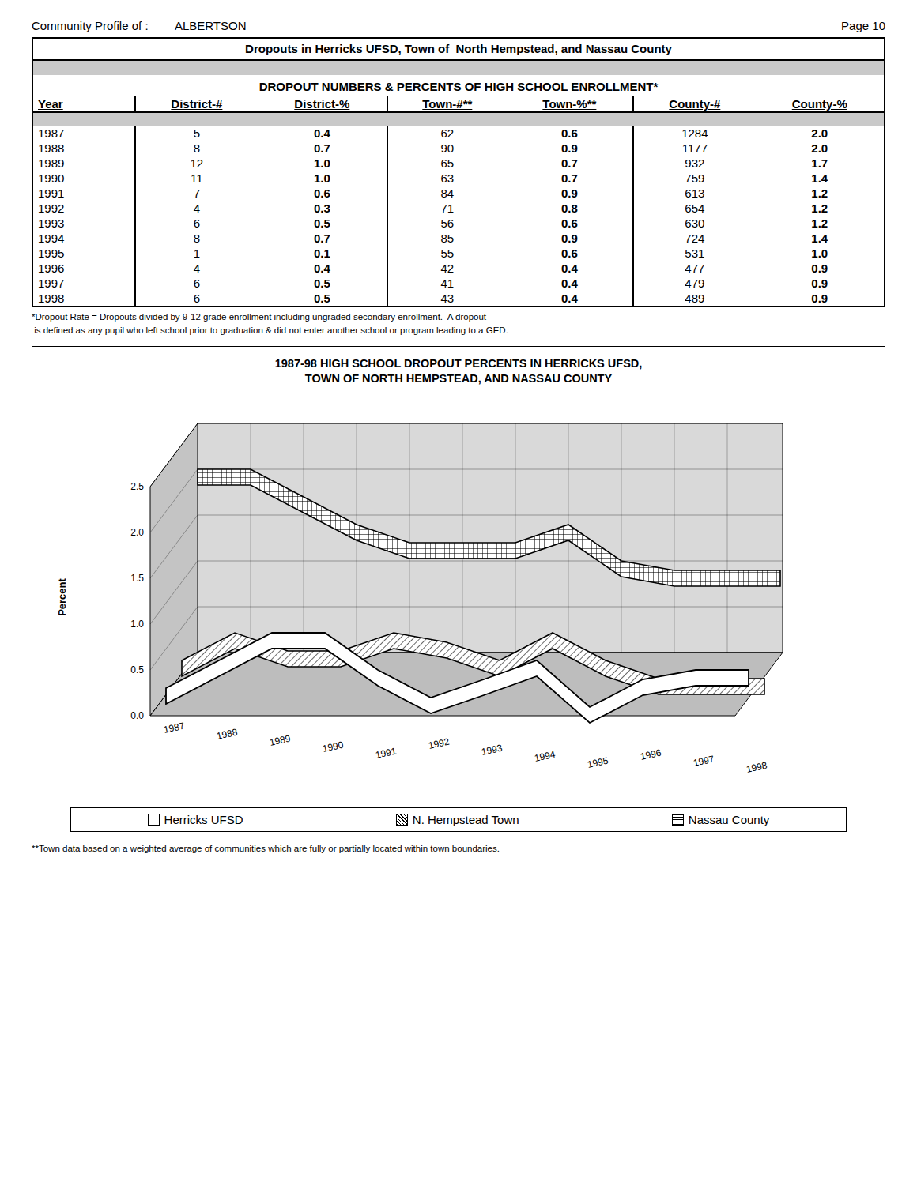Community Profile of : ALBERTSON
Page 10
Dropouts in Herricks UFSD, Town of North Hempstead, and Nassau County
DROPOUT NUMBERS & PERCENTS OF HIGH SCHOOL ENROLLMENT*
| Year | District-# | District-% | Town-#** | Town-%** | County-# | County-% |
| --- | --- | --- | --- | --- | --- | --- |
| 1987 | 5 | 0.4 | 62 | 0.6 | 1284 | 2.0 |
| 1988 | 8 | 0.7 | 90 | 0.9 | 1177 | 2.0 |
| 1989 | 12 | 1.0 | 65 | 0.7 | 932 | 1.7 |
| 1990 | 11 | 1.0 | 63 | 0.7 | 759 | 1.4 |
| 1991 | 7 | 0.6 | 84 | 0.9 | 613 | 1.2 |
| 1992 | 4 | 0.3 | 71 | 0.8 | 654 | 1.2 |
| 1993 | 6 | 0.5 | 56 | 0.6 | 630 | 1.2 |
| 1994 | 8 | 0.7 | 85 | 0.9 | 724 | 1.4 |
| 1995 | 1 | 0.1 | 55 | 0.6 | 531 | 1.0 |
| 1996 | 4 | 0.4 | 42 | 0.4 | 477 | 0.9 |
| 1997 | 6 | 0.5 | 41 | 0.4 | 479 | 0.9 |
| 1998 | 6 | 0.5 | 43 | 0.4 | 489 | 0.9 |
*Dropout Rate = Dropouts divided by 9-12 grade enrollment including ungraded secondary enrollment. A dropout
is defined as any pupil who left school prior to graduation & did not enter another school or program leading to a GED.
1987-98 HIGH SCHOOL DROPOUT PERCENTS IN HERRICKS UFSD,
TOWN OF NORTH HEMPSTEAD, AND NASSAU COUNTY
Percent
0.0 0.5 1.0 1.5 2.0 2.5 1987 1988 1989 1990 1991 1992 1993 1994 1995 1996 1997 1998
Herricks UFSD N. Hempstead Town Nassau County
**Town data based on a weighted average of communities which are fully or partially located within town boundaries.